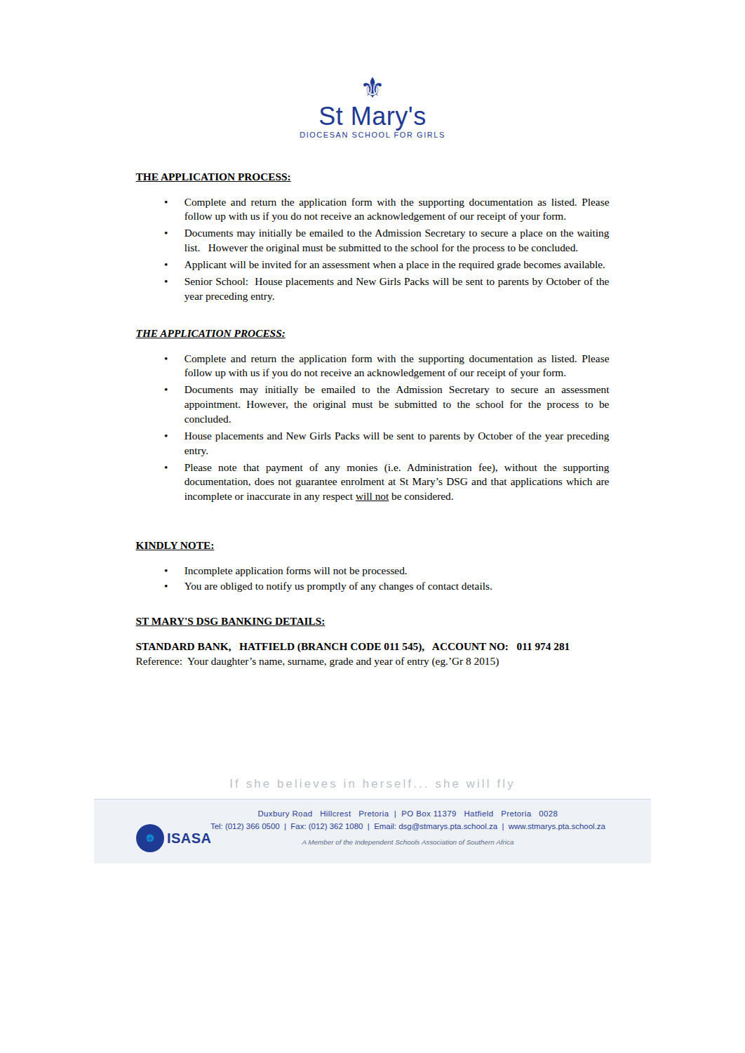⚜ St Mary's DIOCESAN SCHOOL FOR GIRLS
THE APPLICATION PROCESS:
Complete and return the application form with the supporting documentation as listed. Please follow up with us if you do not receive an acknowledgement of our receipt of your form.
Documents may initially be emailed to the Admission Secretary to secure a place on the waiting list. However the original must be submitted to the school for the process to be concluded.
Applicant will be invited for an assessment when a place in the required grade becomes available.
Senior School: House placements and New Girls Packs will be sent to parents by October of the year preceding entry.
THE APPLICATION PROCESS:
Complete and return the application form with the supporting documentation as listed. Please follow up with us if you do not receive an acknowledgement of our receipt of your form.
Documents may initially be emailed to the Admission Secretary to secure an assessment appointment. However, the original must be submitted to the school for the process to be concluded.
House placements and New Girls Packs will be sent to parents by October of the year preceding entry.
Please note that payment of any monies (i.e. Administration fee), without the supporting documentation, does not guarantee enrolment at St Mary’s DSG and that applications which are incomplete or inaccurate in any respect will not be considered.
KINDLY NOTE:
Incomplete application forms will not be processed.
You are obliged to notify us promptly of any changes of contact details.
ST MARY'S DSG BANKING DETAILS:
STANDARD BANK, HATFIELD (BRANCH CODE 011 545), ACCOUNT NO: 011 974 281
Reference: Your daughter’s name, surname, grade and year of entry (eg.’Gr 8 2015)
If she believes in herself... she will fly
Duxbury Road Hillcrest Pretoria | PO Box 11379 Hatfield Pretoria 0028
Tel: (012) 366 0500 | Fax: (012) 362 1080 | Email: dsg@stmarys.pta.school.za | www.stmarys.pta.school.za
A Member of the Independent Schools Association of Southern Africa
🌐
ISASA